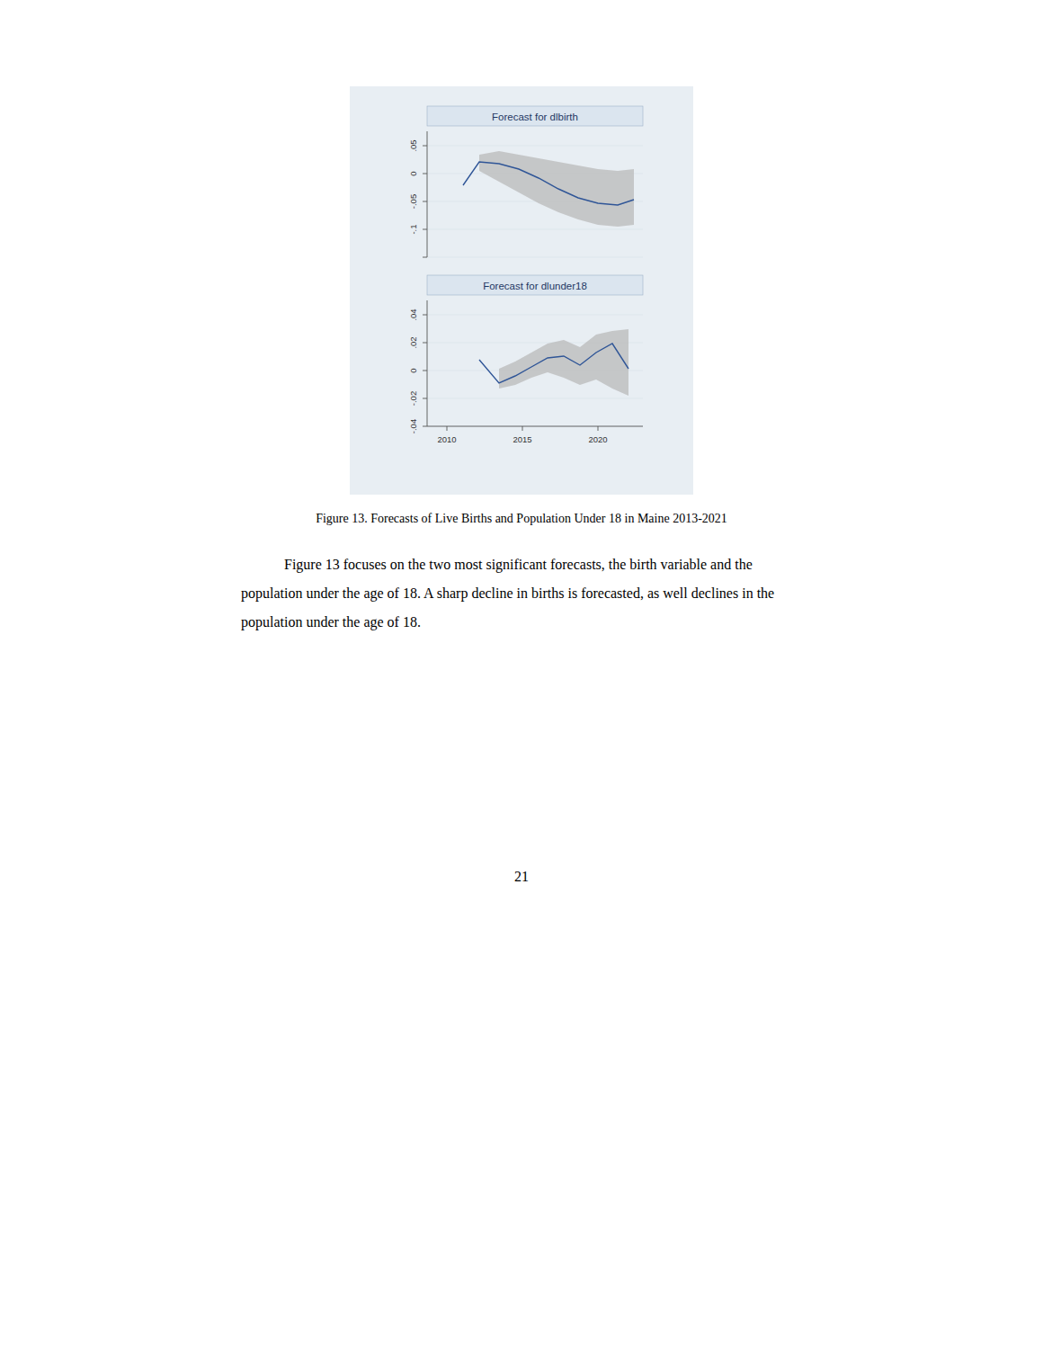Forecast for dlbirth .05 0 -.05 -.1 Forecast for dlunder18 .04 .02 0 -.02 -.04 2010 2015 2020
Figure 13. Forecasts of Live Births and Population Under 18 in Maine 2013-2021
Figure 13 focuses on the two most significant forecasts, the birth variable and the population under the age of 18. A sharp decline in births is forecasted, as well declines in the population under the age of 18.
21